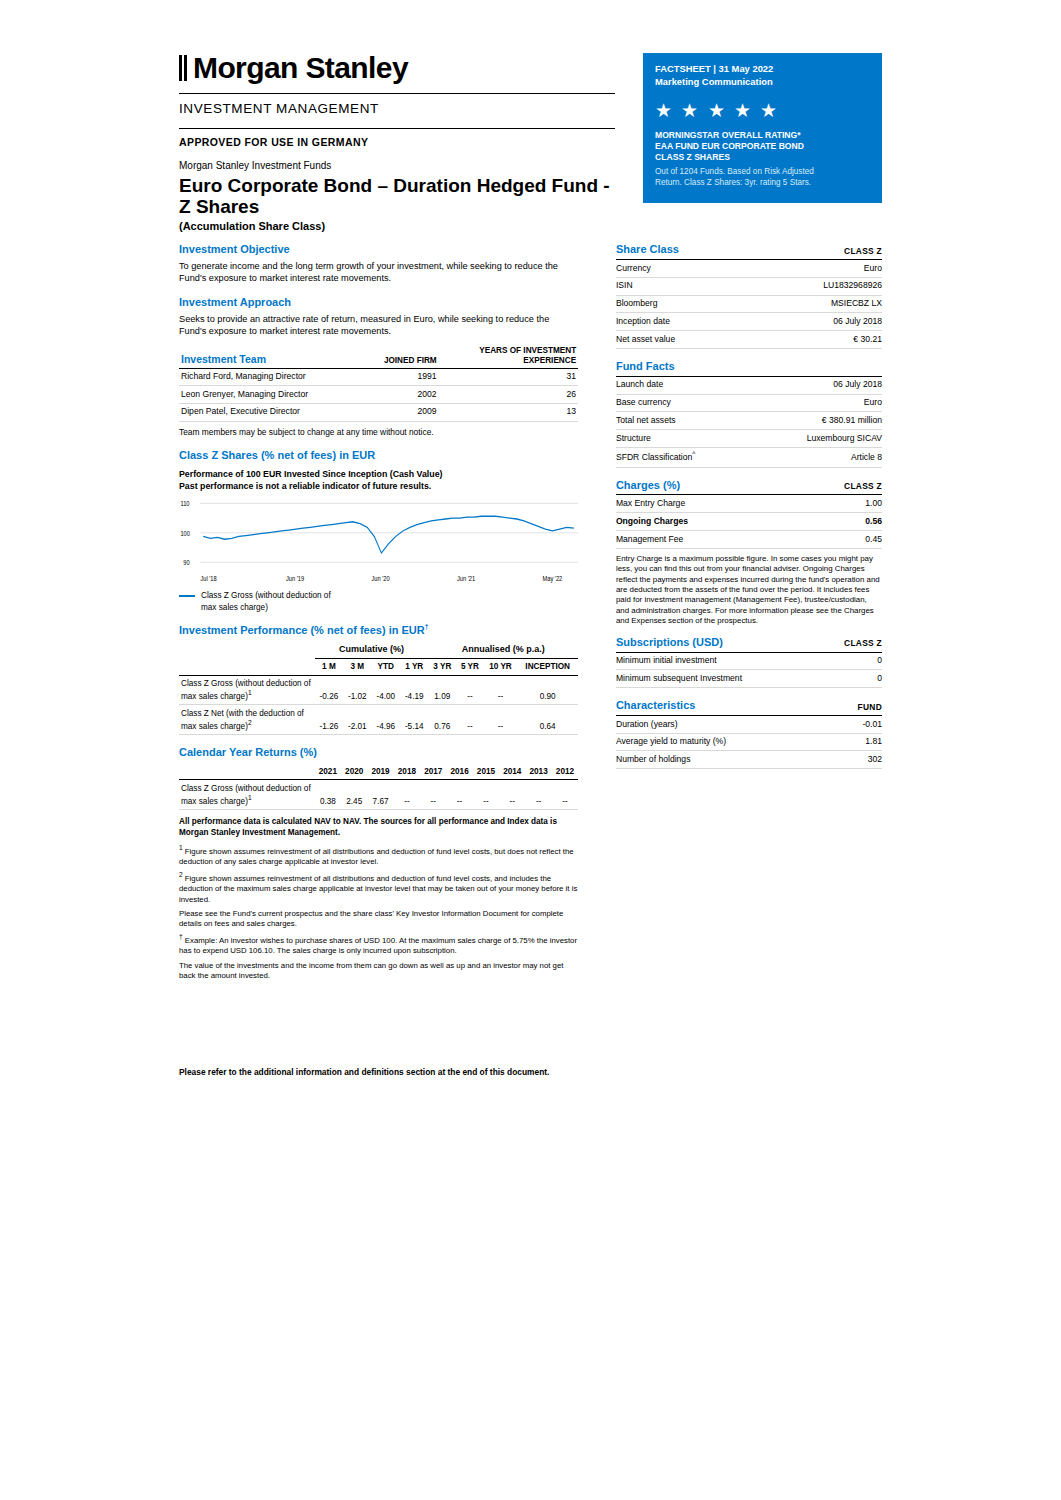Morgan Stanley
INVESTMENT MANAGEMENT
APPROVED FOR USE IN GERMANY
Morgan Stanley Investment Funds
Euro Corporate Bond – Duration Hedged Fund -
Z Shares
(Accumulation Share Class)
FACTSHEET | 31 May 2022
Marketing Communication
★ ★ ★ ★ ★
MORNINGSTAR OVERALL RATING*
EAA FUND EUR CORPORATE BOND
CLASS Z SHARES
Out of 1204 Funds. Based on Risk Adjusted
Return. Class Z Shares: 3yr. rating 5 Stars.
Investment Objective
To generate income and the long term growth of your investment, while seeking to reduce the Fund's exposure to market interest rate movements.
Investment Approach
Seeks to provide an attractive rate of return, measured in Euro, while seeking to reduce the Fund's exposure to market interest rate movements.
| Investment Team | JOINED FIRM | YEARS OF INVESTMENT EXPERIENCE |
| --- | --- | --- |
| Richard Ford, Managing Director | 1991 | 31 |
| Leon Grenyer, Managing Director | 2002 | 26 |
| Dipen Patel, Executive Director | 2009 | 13 |
Team members may be subject to change at any time without notice.
Class Z Shares (% net of fees) in EUR
Performance of 100 EUR Invested Since Inception (Cash Value)
Past performance is not a reliable indicator of future results.
110 100 90 Jul '18 Jun '19 Jun '20 Jun '21 May '22
Class Z Gross (without deduction of
max sales charge)
Investment Performance (% net of fees) in EUR†
| | Cumulative (%) | Annualised (% p.a.) |
| --- | --- | --- |
| | 1 M | 3 M | YTD | 1 YR | 3 YR | 5 YR | 10 YR | INCEPTION |
| Class Z Gross (without deduction of max sales charge) 1 | -0.26 | -1.02 | -4.00 | -4.19 | 1.09 | -- | -- | 0.90 |
| Class Z Net (with the deduction of max sales charge) 2 | -1.26 | -2.01 | -4.96 | -5.14 | 0.76 | -- | -- | 0.64 |
Calendar Year Returns (%)
| | 2021 | 2020 | 2019 | 2018 | 2017 | 2016 | 2015 | 2014 | 2013 | 2012 |
| --- | --- | --- | --- | --- | --- | --- | --- | --- | --- | --- |
| Class Z Gross (without deduction of max sales charge) 1 | 0.38 | 2.45 | 7.67 | -- | -- | -- | -- | -- | -- | -- |
All performance data is calculated NAV to NAV. The sources for all performance and Index data is Morgan Stanley Investment Management.
1 Figure shown assumes reinvestment of all distributions and deduction of fund level costs, but does not reflect the deduction of any sales charge applicable at investor level.
2 Figure shown assumes reinvestment of all distributions and deduction of fund level costs, and includes the deduction of the maximum sales charge applicable at investor level that may be taken out of your money before it is invested.
Please see the Fund's current prospectus and the share class' Key Investor Information Document for complete details on fees and sales charges.
† Example: An investor wishes to purchase shares of USD 100. At the maximum sales charge of 5.75% the investor has to expend USD 106.10. The sales charge is only incurred upon subscription.
The value of the investments and the income from them can go down as well as up and an investor may not get back the amount invested.
| Share Class | CLASS Z |
| --- | --- |
| Currency | Euro |
| ISIN | LU1832968926 |
| Bloomberg | MSIECBZ LX |
| Inception date | 06 July 2018 |
| Net asset value | € 30.21 |
| Fund Facts |
| --- |
| Launch date | 06 July 2018 |
| Base currency | Euro |
| Total net assets | € 380.91 million |
| Structure | Luxembourg SICAV |
| SFDR Classification ^ | Article 8 |
| Charges (%) | CLASS Z |
| --- | --- |
| Max Entry Charge | 1.00 |
| Ongoing Charges | 0.56 |
| Management Fee | 0.45 |
Entry Charge is a maximum possible figure. In some cases you might pay less, you can find this out from your financial adviser. Ongoing Charges reflect the payments and expenses incurred during the fund's operation and are deducted from the assets of the fund over the period. It includes fees paid for investment management (Management Fee), trustee/custodian, and administration charges. For more information please see the Charges and Expenses section of the prospectus.
| Subscriptions (USD) | CLASS Z |
| --- | --- |
| Minimum initial investment | 0 |
| Minimum subsequent Investment | 0 |
| Characteristics | FUND |
| --- | --- |
| Duration (years) | -0.01 |
| Average yield to maturity (%) | 1.81 |
| Number of holdings | 302 |
Please refer to the additional information and definitions section at the end of this document.